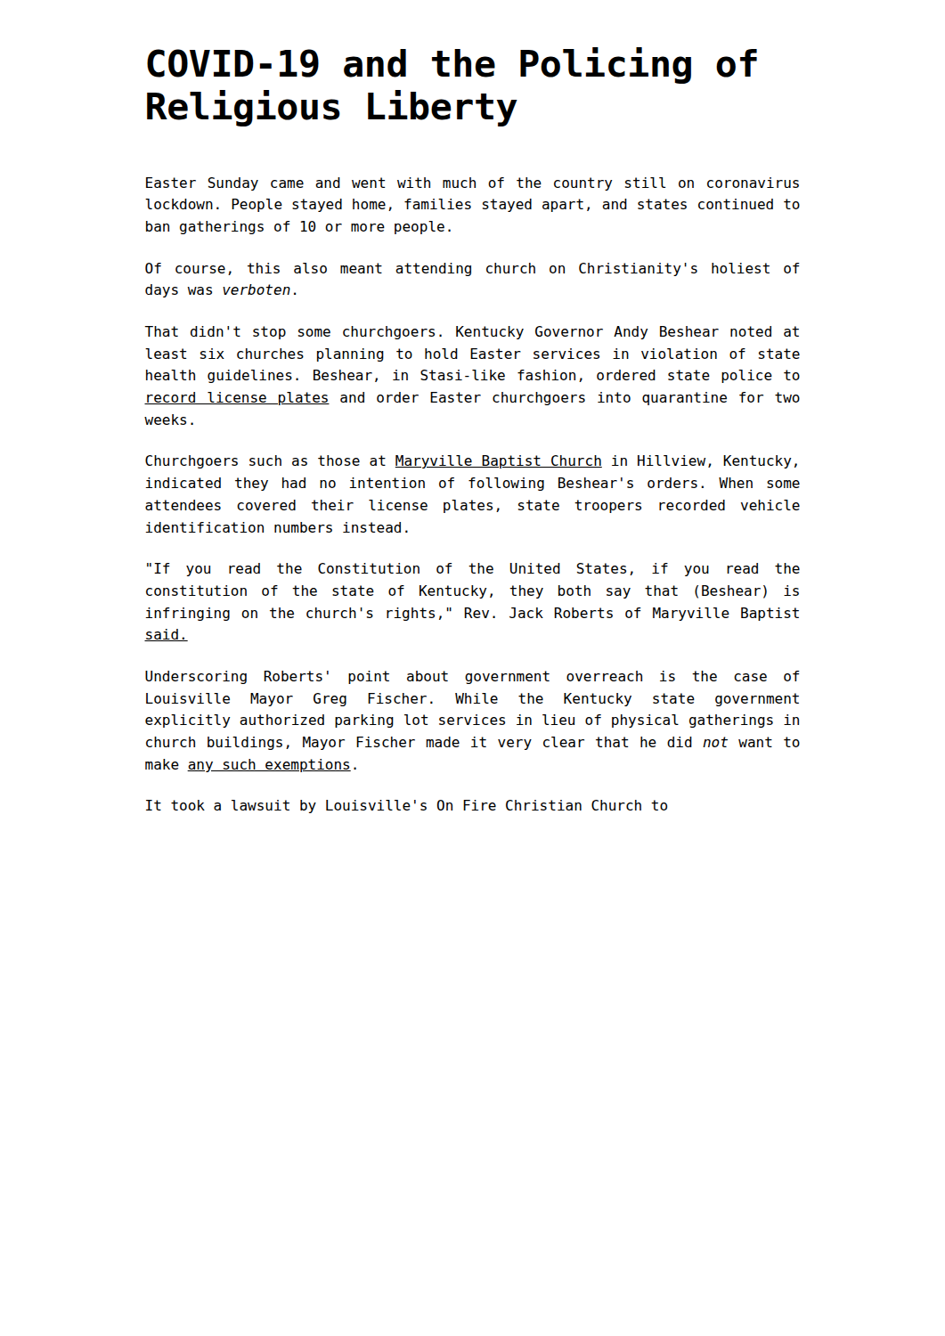COVID-19 and the Policing of Religious Liberty
Easter Sunday came and went with much of the country still on coronavirus lockdown. People stayed home, families stayed apart, and states continued to ban gatherings of 10 or more people.
Of course, this also meant attending church on Christianity's holiest of days was verboten.
That didn't stop some churchgoers. Kentucky Governor Andy Beshear noted at least six churches planning to hold Easter services in violation of state health guidelines. Beshear, in Stasi-like fashion, ordered state police to record license plates and order Easter churchgoers into quarantine for two weeks.
Churchgoers such as those at Maryville Baptist Church in Hillview, Kentucky, indicated they had no intention of following Beshear's orders. When some attendees covered their license plates, state troopers recorded vehicle identification numbers instead.
"If you read the Constitution of the United States, if you read the constitution of the state of Kentucky, they both say that (Beshear) is infringing on the church's rights," Rev. Jack Roberts of Maryville Baptist said.
Underscoring Roberts' point about government overreach is the case of Louisville Mayor Greg Fischer. While the Kentucky state government explicitly authorized parking lot services in lieu of physical gatherings in church buildings, Mayor Fischer made it very clear that he did not want to make any such exemptions.
It took a lawsuit by Louisville's On Fire Christian Church to